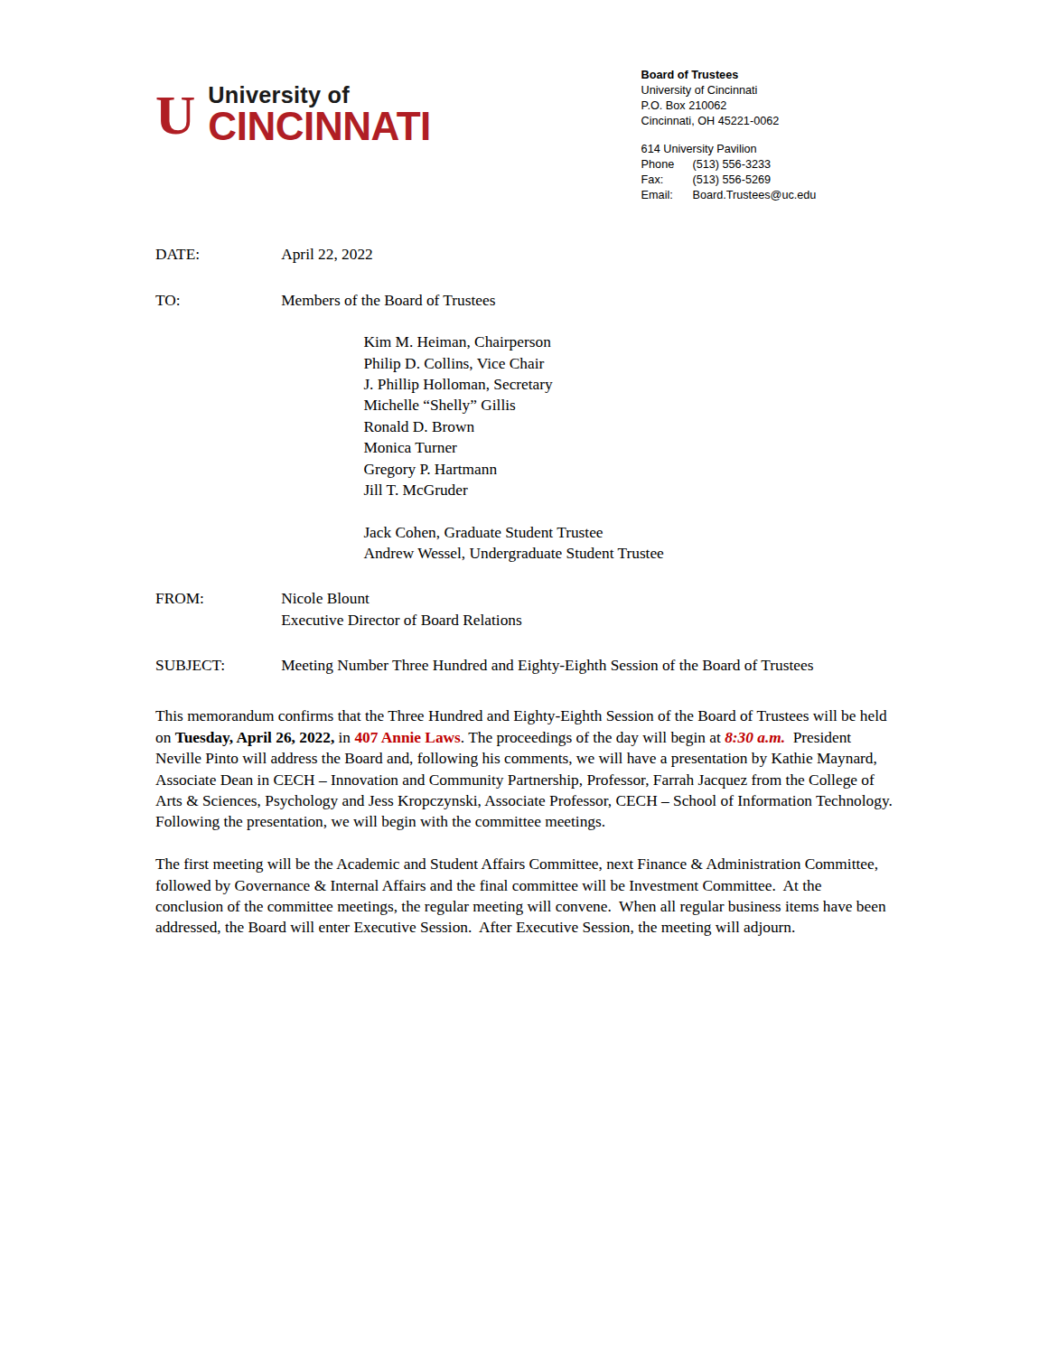U University of CINCINNATI
Board of Trustees
University of Cincinnati
P.O. Box 210062
Cincinnati, OH 45221-0062
| 614 University Pavilion |
| Phone | (513) 556-3233 |
| Fax: | (513) 556-5269 |
| Email: | Board.Trustees@uc.edu |
DATE:
April 22, 2022
TO:
Members of the Board of Trustees
Kim M. Heiman, Chairperson
Philip D. Collins, Vice Chair
J. Phillip Holloman, Secretary
Michelle “Shelly” Gillis
Ronald D. Brown
Monica Turner
Gregory P. Hartmann
Jill T. McGruder
Jack Cohen, Graduate Student Trustee
Andrew Wessel, Undergraduate Student Trustee
FROM:
Nicole Blount
Executive Director of Board Relations
SUBJECT:
Meeting Number Three Hundred and Eighty-Eighth Session of the Board of Trustees
This memorandum confirms that the Three Hundred and Eighty-Eighth Session of the Board of Trustees will be held on Tuesday, April 26, 2022, in 407 Annie Laws. The proceedings of the day will begin at 8:30 a.m. President Neville Pinto will address the Board and, following his comments, we will have a presentation by Kathie Maynard, Associate Dean in CECH – Innovation and Community Partnership, Professor, Farrah Jacquez from the College of Arts & Sciences, Psychology and Jess Kropczynski, Associate Professor, CECH – School of Information Technology. Following the presentation, we will begin with the committee meetings.
The first meeting will be the Academic and Student Affairs Committee, next Finance & Administration Committee, followed by Governance & Internal Affairs and the final committee will be Investment Committee. At the conclusion of the committee meetings, the regular meeting will convene. When all regular business items have been addressed, the Board will enter Executive Session. After Executive Session, the meeting will adjourn.